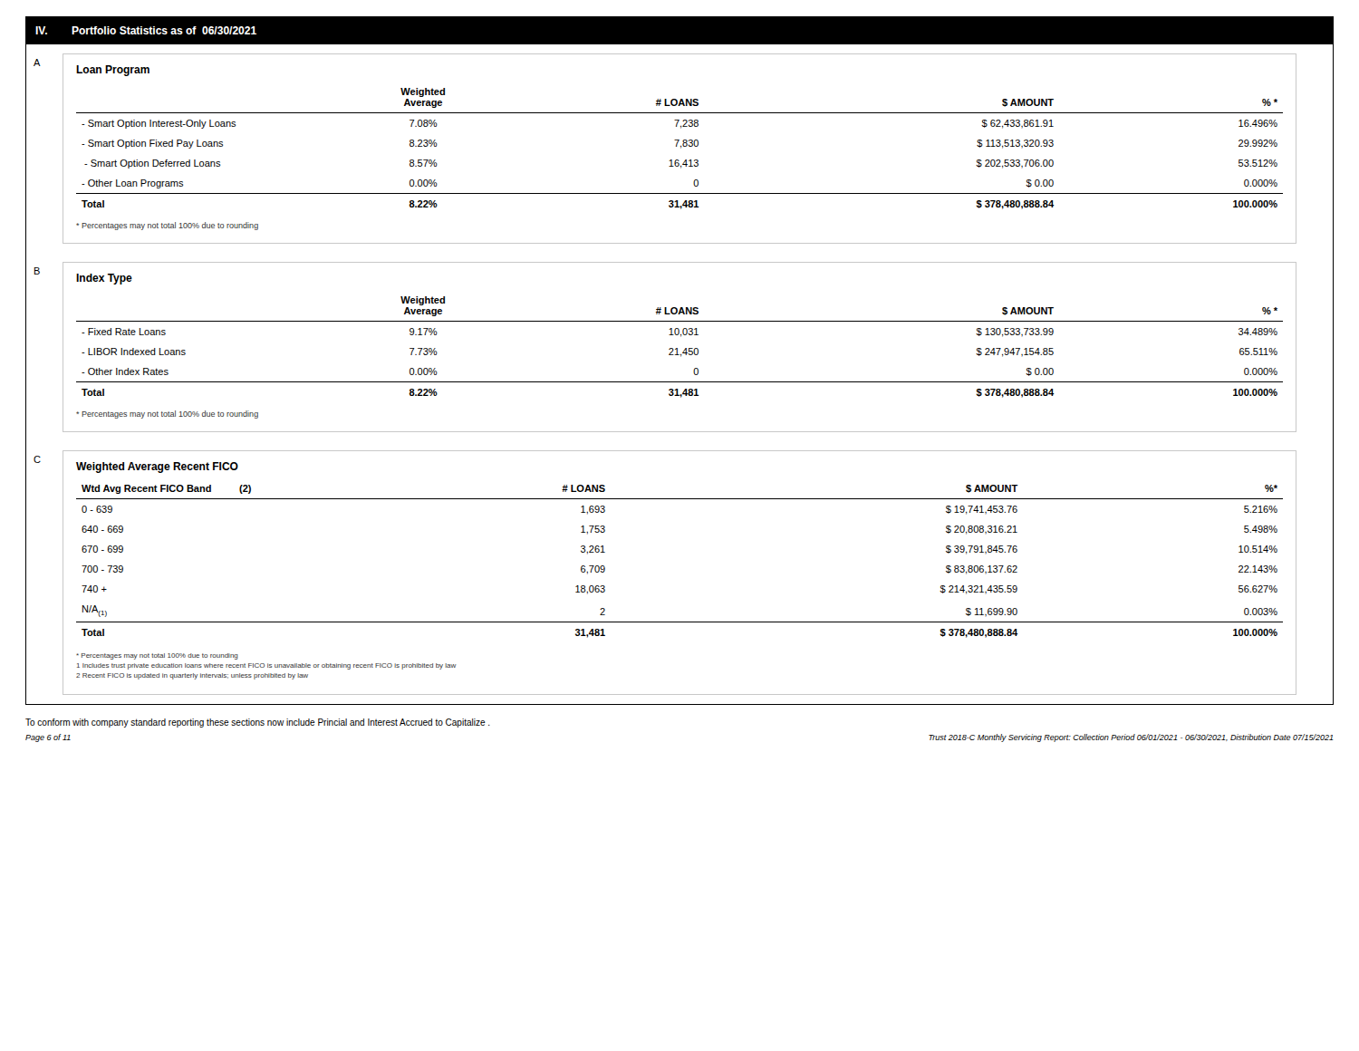IV. Portfolio Statistics as of 06/30/2021
A
Loan Program
| | Weighted Average | # LOANS | $ AMOUNT | % * |
| --- | --- | --- | --- | --- |
| - Smart Option Interest-Only Loans | 7.08% | 7,238 | $ 62,433,861.91 | 16.496% |
| - Smart Option Fixed Pay Loans | 8.23% | 7,830 | $ 113,513,320.93 | 29.992% |
| - Smart Option Deferred Loans | 8.57% | 16,413 | $ 202,533,706.00 | 53.512% |
| - Other Loan Programs | 0.00% | 0 | $ 0.00 | 0.000% |
| Total | 8.22% | 31,481 | $ 378,480,888.84 | 100.000% |
* Percentages may not total 100% due to rounding
B
Index Type
| | Weighted Average | # LOANS | $ AMOUNT | % * |
| --- | --- | --- | --- | --- |
| - Fixed Rate Loans | 9.17% | 10,031 | $ 130,533,733.99 | 34.489% |
| - LIBOR Indexed Loans | 7.73% | 21,450 | $ 247,947,154.85 | 65.511% |
| - Other Index Rates | 0.00% | 0 | $ 0.00 | 0.000% |
| Total | 8.22% | 31,481 | $ 378,480,888.84 | 100.000% |
* Percentages may not total 100% due to rounding
C
Weighted Average Recent FICO
| Wtd Avg Recent FICO Band (2) | # LOANS | $ AMOUNT | %* |
| --- | --- | --- | --- |
| 0 - 639 | 1,693 | $ 19,741,453.76 | 5.216% |
| 640 - 669 | 1,753 | $ 20,808,316.21 | 5.498% |
| 670 - 699 | 3,261 | $ 39,791,845.76 | 10.514% |
| 700 - 739 | 6,709 | $ 83,806,137.62 | 22.143% |
| 740 + | 18,063 | $ 214,321,435.59 | 56.627% |
| N/A (1) | 2 | $ 11,699.90 | 0.003% |
| Total | 31,481 | $ 378,480,888.84 | 100.000% |
* Percentages may not total 100% due to rounding
1 Includes trust private education loans where recent FICO is unavailable or obtaining recent FICO is prohibited by law
2 Recent FICO is updated in quarterly intervals; unless prohibited by law
To conform with company standard reporting these sections now include Princial and Interest Accrued to Capitalize .
Page 6 of 11
Trust 2018-C Monthly Servicing Report: Collection Period 06/01/2021 - 06/30/2021, Distribution Date 07/15/2021